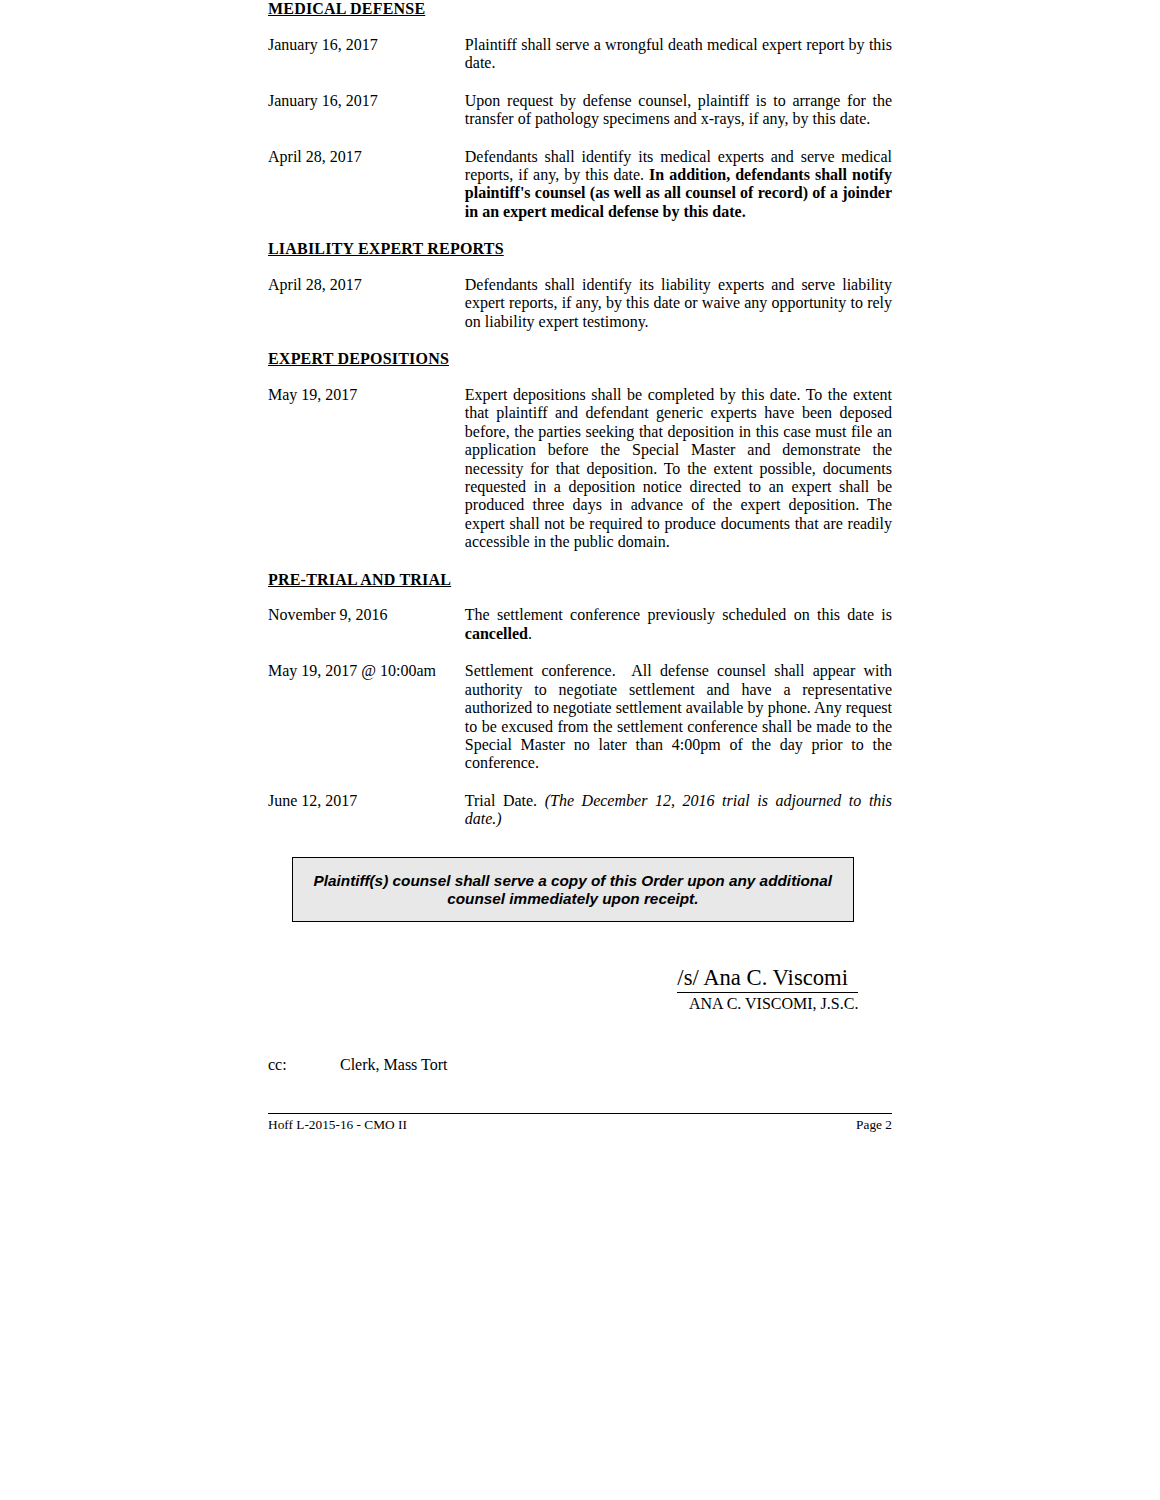MEDICAL DEFENSE
January 16, 2017
Plaintiff shall serve a wrongful death medical expert report by this date.
January 16, 2017
Upon request by defense counsel, plaintiff is to arrange for the transfer of pathology specimens and x-rays, if any, by this date.
April 28, 2017
Defendants shall identify its medical experts and serve medical reports, if any, by this date. In addition, defendants shall notify plaintiff's counsel (as well as all counsel of record) of a joinder in an expert medical defense by this date.
LIABILITY EXPERT REPORTS
April 28, 2017
Defendants shall identify its liability experts and serve liability expert reports, if any, by this date or waive any opportunity to rely on liability expert testimony.
EXPERT DEPOSITIONS
May 19, 2017
Expert depositions shall be completed by this date. To the extent that plaintiff and defendant generic experts have been deposed before, the parties seeking that deposition in this case must file an application before the Special Master and demonstrate the necessity for that deposition. To the extent possible, documents requested in a deposition notice directed to an expert shall be produced three days in advance of the expert deposition. The expert shall not be required to produce documents that are readily accessible in the public domain.
PRE-TRIAL AND TRIAL
November 9, 2016
The settlement conference previously scheduled on this date is cancelled.
May 19, 2017 @ 10:00am
Settlement conference. All defense counsel shall appear with authority to negotiate settlement and have a representative authorized to negotiate settlement available by phone. Any request to be excused from the settlement conference shall be made to the Special Master no later than 4:00pm of the day prior to the conference.
June 12, 2017
Trial Date. (The December 12, 2016 trial is adjourned to this date.)
Plaintiff(s) counsel shall serve a copy of this Order upon any additional counsel immediately upon receipt.
/s/ Ana C. Viscomi ANA C. VISCOMI, J.S.C.
cc: Clerk, Mass Tort
Hoff L-2015-16 - CMO II Page 2